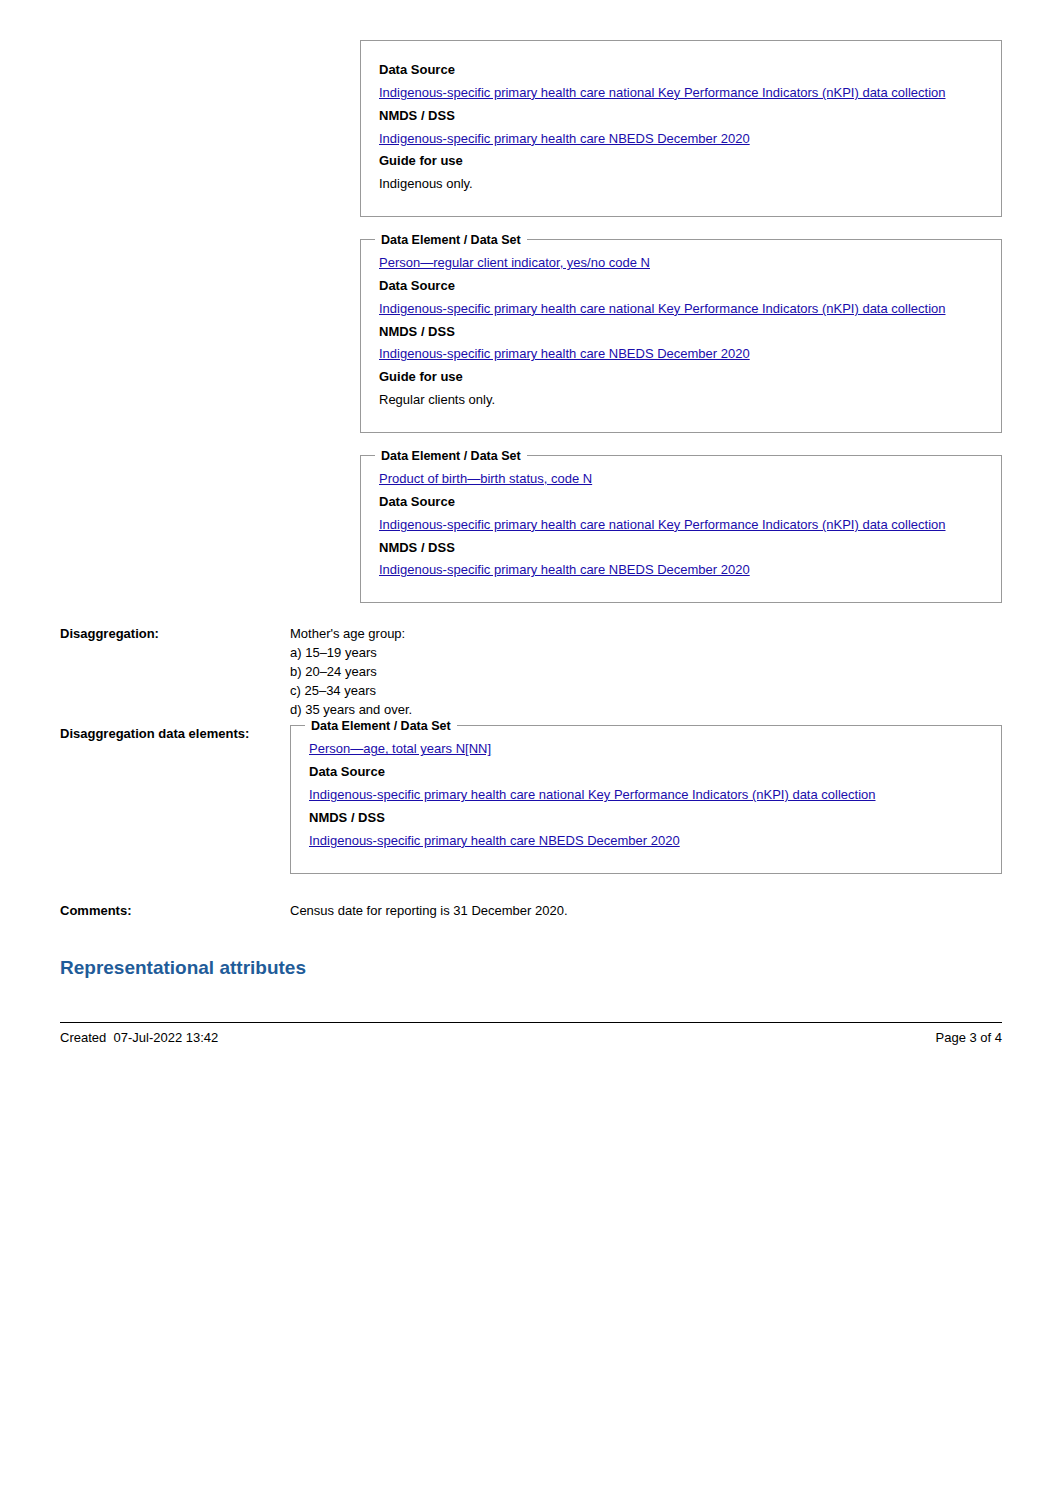Data Source
Indigenous-specific primary health care national Key Performance Indicators (nKPI) data collection
NMDS / DSS
Indigenous-specific primary health care NBEDS December 2020
Guide for use
Indigenous only.
Data Element / Data Set
Person—regular client indicator, yes/no code N
Data Source
Indigenous-specific primary health care national Key Performance Indicators (nKPI) data collection
NMDS / DSS
Indigenous-specific primary health care NBEDS December 2020
Guide for use
Regular clients only.
Data Element / Data Set
Product of birth—birth status, code N
Data Source
Indigenous-specific primary health care national Key Performance Indicators (nKPI) data collection
NMDS / DSS
Indigenous-specific primary health care NBEDS December 2020
| Disaggregation: | Mother's age group: a) 15–19 years b) 20–24 years c) 25–34 years d) 35 years and over. |
| Disaggregation data elements: | Data Element / Data Set Person—age, total years N[NN] Data Source Indigenous-specific primary health care national Key Performance Indicators (nKPI) data collection NMDS / DSS Indigenous-specific primary health care NBEDS December 2020 |
| Comments: | Census date for reporting is 31 December 2020. |
Representational attributes
Created 07-Jul-2022 13:42 Page 3 of 4